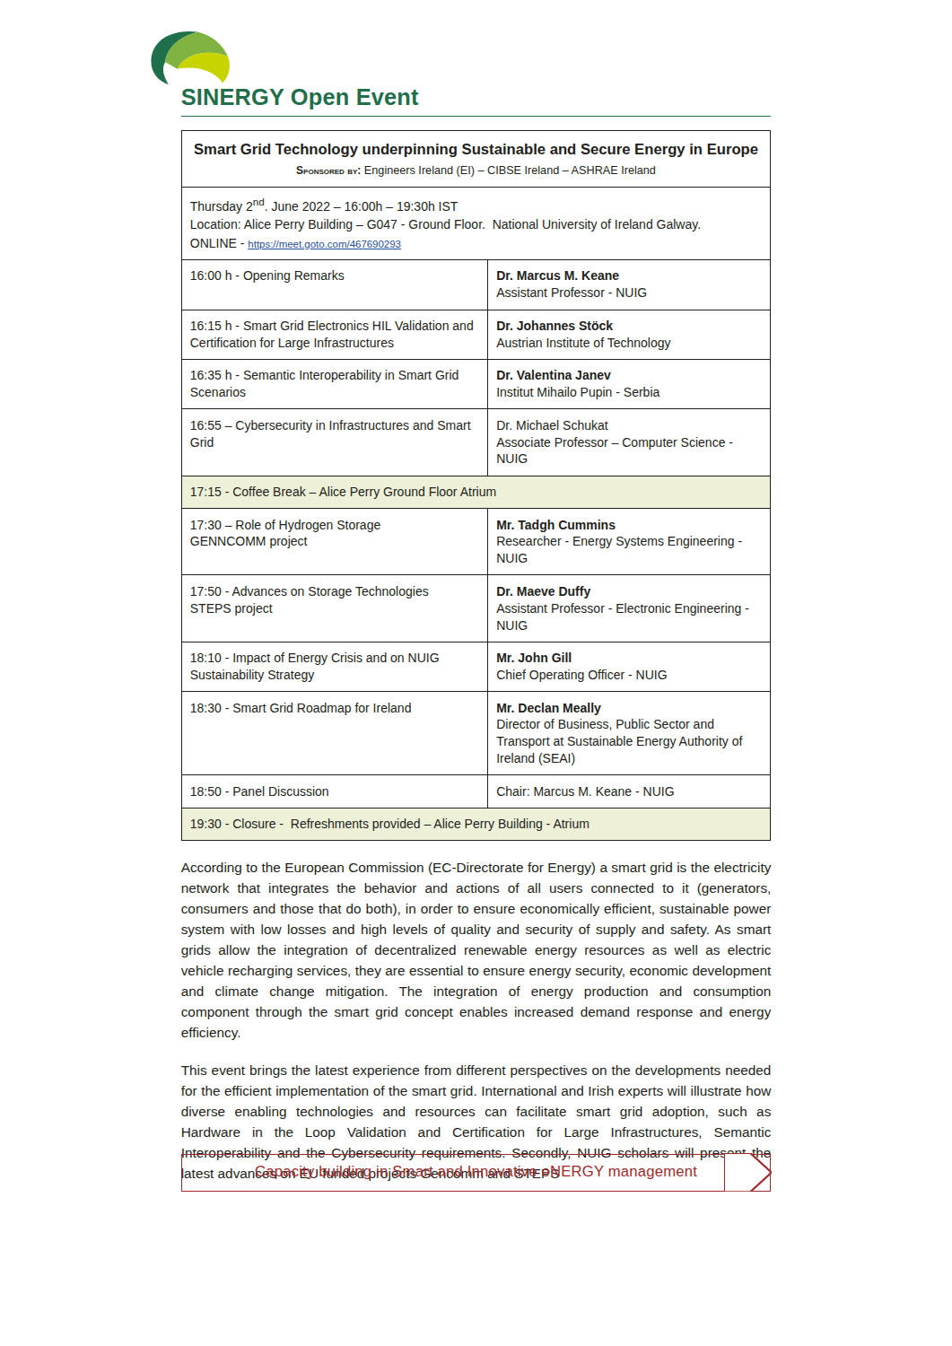SINERGY Open Event
| Smart Grid Technology underpinning Sustainable and Secure Energy in Europe |
| Sponsored by: Engineers Ireland (EI) – CIBSE Ireland – ASHRAE Ireland |
| Thursday 2 nd . June 2022 – 16:00h – 19:30h IST Location: Alice Perry Building – G047 - Ground Floor. National University of Ireland Galway. ONLINE - https://meet.goto.com/467690293 |
| 16:00 h - Opening Remarks | Dr. Marcus M. Keane Assistant Professor - NUIG |
| 16:15 h - Smart Grid Electronics HIL Validation and Certification for Large Infrastructures | Dr. Johannes Stöck Austrian Institute of Technology |
| 16:35 h - Semantic Interoperability in Smart Grid Scenarios | Dr. Valentina Janev Institut Mihailo Pupin - Serbia |
| 16:55 – Cybersecurity in Infrastructures and Smart Grid | Dr. Michael Schukat Associate Professor – Computer Science - NUIG |
| 17:15 - Coffee Break – Alice Perry Ground Floor Atrium |
| 17:30 – Role of Hydrogen Storage GENNCOMM project | Mr. Tadgh Cummins Researcher - Energy Systems Engineering - NUIG |
| 17:50 - Advances on Storage Technologies STEPS project | Dr. Maeve Duffy Assistant Professor - Electronic Engineering - NUIG |
| 18:10 - Impact of Energy Crisis and on NUIG Sustainability Strategy | Mr. John Gill Chief Operating Officer - NUIG |
| 18:30 - Smart Grid Roadmap for Ireland | Mr. Declan Meally Director of Business, Public Sector and Transport at Sustainable Energy Authority of Ireland (SEAI) |
| 18:50 - Panel Discussion | Chair: Marcus M. Keane - NUIG |
| 19:30 - Closure - Refreshments provided – Alice Perry Building - Atrium |
According to the European Commission (EC-Directorate for Energy) a smart grid is the electricity network that integrates the behavior and actions of all users connected to it (generators, consumers and those that do both), in order to ensure economically efficient, sustainable power system with low losses and high levels of quality and security of supply and safety. As smart grids allow the integration of decentralized renewable energy resources as well as electric vehicle recharging services, they are essential to ensure energy security, economic development and climate change mitigation. The integration of energy production and consumption component through the smart grid concept enables increased demand response and energy efficiency.
This event brings the latest experience from different perspectives on the developments needed for the efficient implementation of the smart grid. International and Irish experts will illustrate how diverse enabling technologies and resources can facilitate smart grid adoption, such as Hardware in the Loop Validation and Certification for Large Infrastructures, Semantic Interoperability and the Cybersecurity requirements. Secondly, NUIG scholars will present the latest advances on EU funded projects Gencomm and STEPS
Capacity building in Smart and Innovative eNERGY management